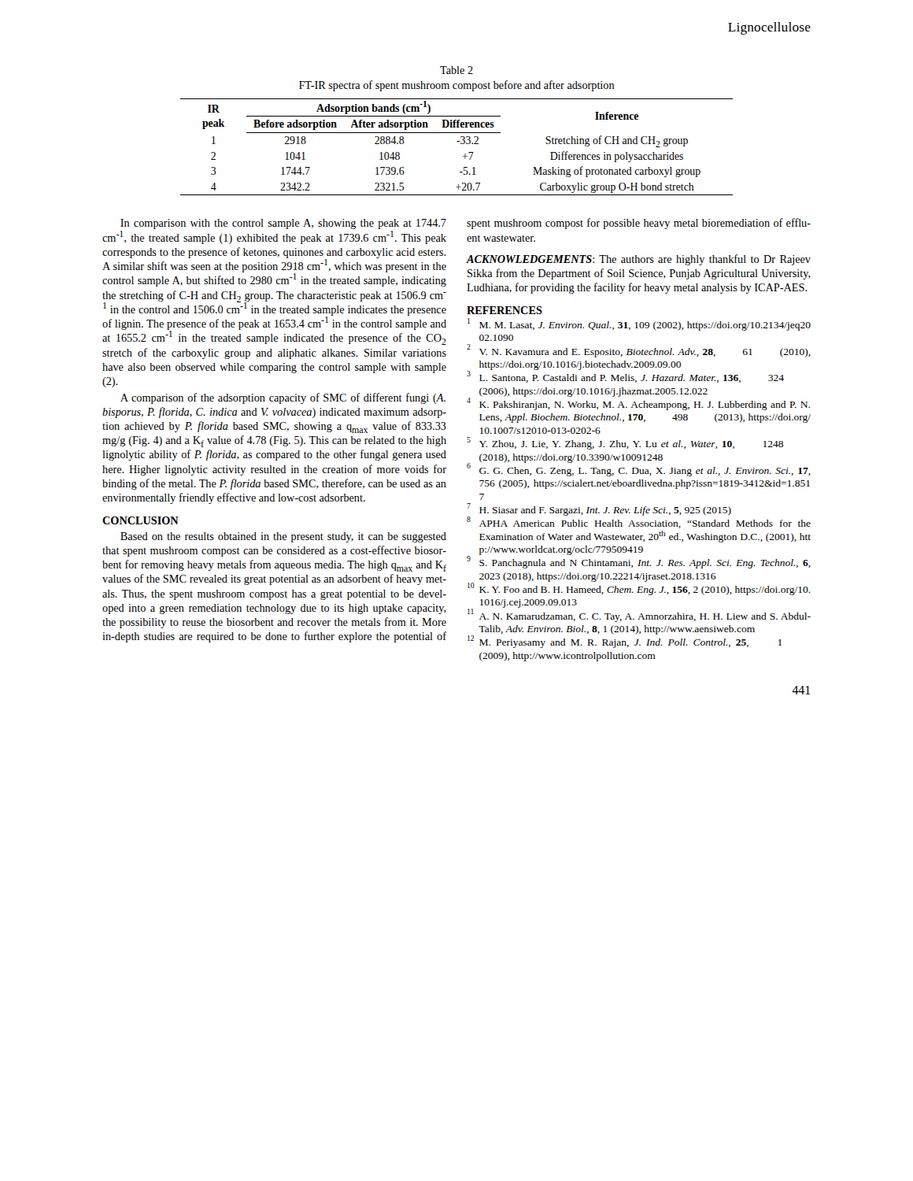Lignocellulose
Table 2 FT-IR spectra of spent mushroom compost before and after adsorption
| IR peak | Adsorption bands (cm -1 ) | Inference |
| --- | --- | --- |
| Before adsorption | After adsorption | Differences |
| 1 | 2918 | 2884.8 | -33.2 | Stretching of CH and CH 2 group |
| 2 | 1041 | 1048 | +7 | Differences in polysaccharides |
| 3 | 1744.7 | 1739.6 | -5.1 | Masking of protonated carboxyl group |
| 4 | 2342.2 | 2321.5 | +20.7 | Carboxylic group O-H bond stretch |
In comparison with the control sample A, showing the peak at 1744.7 cm-1, the treated sample (1) exhibited the peak at 1739.6 cm-1. This peak corresponds to the presence of ketones, quinones and carboxylic acid esters. A similar shift was seen at the position 2918 cm-1, which was present in the control sample A, but shifted to 2980 cm-1 in the treated sample, indicating the stretching of C-H and CH2 group. The characteristic peak at 1506.9 cm-1 in the control and 1506.0 cm-1 in the treated sample indicates the presence of lignin. The presence of the peak at 1653.4 cm-1 in the control sample and at 1655.2 cm-1 in the treated sample indicated the presence of the CO2 stretch of the carboxylic group and aliphatic alkanes. Similar variations have also been observed while comparing the control sample with sample (2).
A comparison of the adsorption capacity of SMC of different fungi (A. bisporus, P. florida, C. indica and V. volvacea) indicated maximum adsorption achieved by P. florida based SMC, showing a qmax value of 833.33 mg/g (Fig. 4) and a Kf value of 4.78 (Fig. 5). This can be related to the high lignolytic ability of P. florida, as compared to the other fungal genera used here. Higher lignolytic activity resulted in the creation of more voids for binding of the metal. The P. florida based SMC, therefore, can be used as an environmentally friendly effective and low-cost adsorbent.
CONCLUSION
Based on the results obtained in the present study, it can be suggested that spent mushroom compost can be considered as a cost-effective biosorbent for removing heavy metals from aqueous media. The high qmax and Kf values of the SMC revealed its great potential as an adsorbent of heavy metals. Thus, the spent mushroom compost has a great potential to be developed into a green remediation technology due to its high uptake capacity, the possibility to reuse the biosorbent and recover the metals from it. More in-depth studies are required to be done to further explore the potential of spent mushroom compost for possible heavy metal bioremediation of effluent wastewater.
ACKNOWLEDGEMENTS: The authors are highly thankful to Dr Rajeev Sikka from the Department of Soil Science, Punjab Agricultural University, Ludhiana, for providing the facility for heavy metal analysis by ICAP-AES.
REFERENCES
M. M. Lasat, J. Environ. Qual., 31, 109 (2002), https://doi.org/10.2134/jeq2002.1090
V. N. Kavamura and E. Esposito, Biotechnol. Adv., 28, 61 (2010), https://doi.org/10.1016/j.biotechadv.2009.09.00
L. Santona, P. Castaldi and P. Melis, J. Hazard. Mater., 136, 324 (2006), https://doi.org/10.1016/j.jhazmat.2005.12.022
K. Pakshiranjan, N. Worku, M. A. Acheampong, H. J. Lubberding and P. N. Lens, Appl. Biochem. Biotechnol., 170, 498 (2013), https://doi.org/10.1007/s12010-013-0202-6
Y. Zhou, J. Lie, Y. Zhang, J. Zhu, Y. Lu et al., Water, 10, 1248 (2018), https://doi.org/10.3390/w10091248
G. G. Chen, G. Zeng, L. Tang, C. Dua, X. Jiang et al., J. Environ. Sci., 17, 756 (2005), https://scialert.net/eboardlivedna.php?issn=1819-3412&id=1.8517
H. Siasar and F. Sargazi, Int. J. Rev. Life Sci., 5, 925 (2015)
APHA American Public Health Association, “Standard Methods for the Examination of Water and Wastewater, 20th ed., Washington D.C., (2001), http://www.worldcat.org/oclc/779509419
S. Panchagnula and N Chintamani, Int. J. Res. Appl. Sci. Eng. Technol., 6, 2023 (2018), https://doi.org/10.22214/ijraset.2018.1316
K. Y. Foo and B. H. Hameed, Chem. Eng. J., 156, 2 (2010), https://doi.org/10.1016/j.cej.2009.09.013
A. N. Kamarudzaman, C. C. Tay, A. Amnorzahira, H. H. Liew and S. Abdul-Talib, Adv. Environ. Biol., 8, 1 (2014), http://www.aensiweb.com
M. Periyasamy and M. R. Rajan, J. Ind. Poll. Control., 25, 1 (2009), http://www.icontrolpollution.com
441